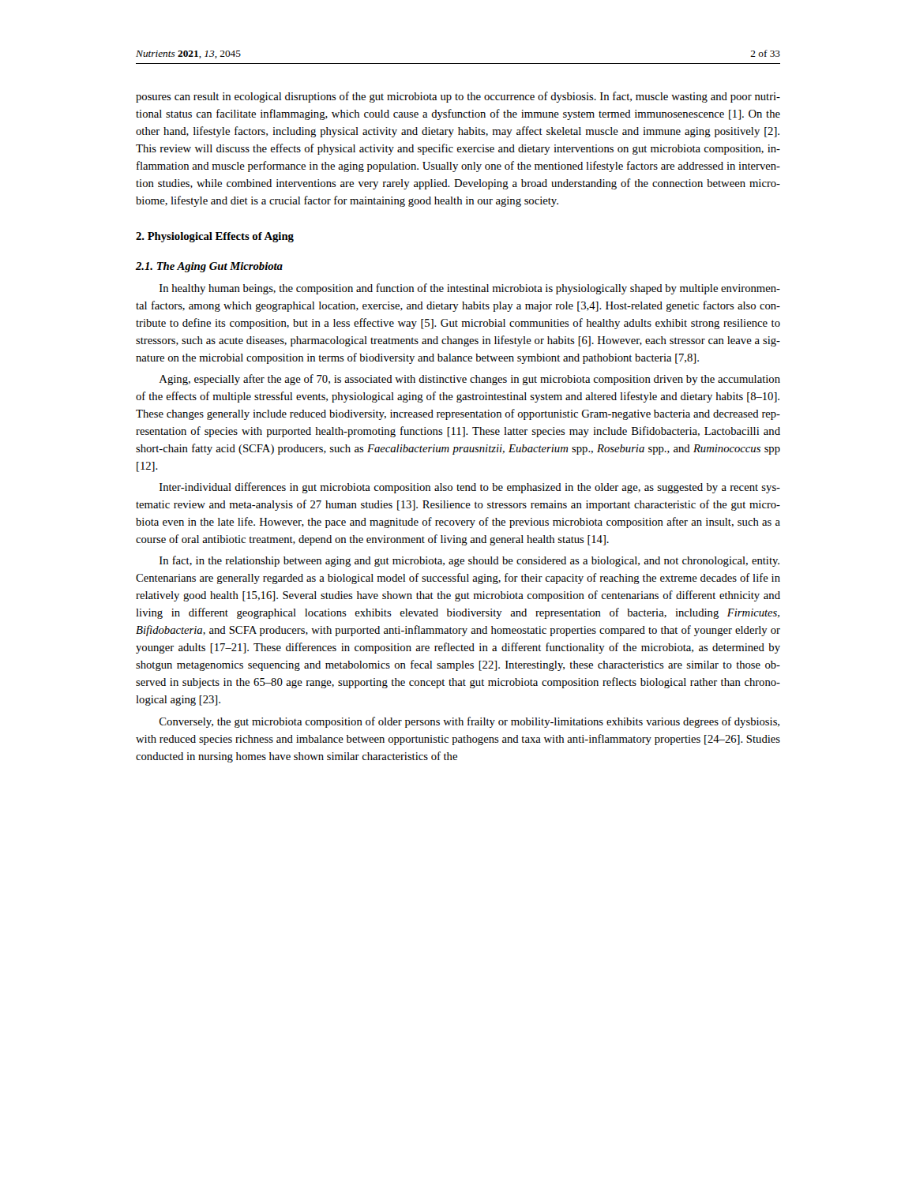Nutrients 2021, 13, 2045
2 of 33
posures can result in ecological disruptions of the gut microbiota up to the occurrence of dysbiosis. In fact, muscle wasting and poor nutritional status can facilitate inflammaging, which could cause a dysfunction of the immune system termed immunosenescence [1]. On the other hand, lifestyle factors, including physical activity and dietary habits, may affect skeletal muscle and immune aging positively [2]. This review will discuss the effects of physical activity and specific exercise and dietary interventions on gut microbiota composition, inflammation and muscle performance in the aging population. Usually only one of the mentioned lifestyle factors are addressed in intervention studies, while combined interventions are very rarely applied. Developing a broad understanding of the connection between microbiome, lifestyle and diet is a crucial factor for maintaining good health in our aging society.
2. Physiological Effects of Aging
2.1. The Aging Gut Microbiota
In healthy human beings, the composition and function of the intestinal microbiota is physiologically shaped by multiple environmental factors, among which geographical location, exercise, and dietary habits play a major role [3,4]. Host-related genetic factors also contribute to define its composition, but in a less effective way [5]. Gut microbial communities of healthy adults exhibit strong resilience to stressors, such as acute diseases, pharmacological treatments and changes in lifestyle or habits [6]. However, each stressor can leave a signature on the microbial composition in terms of biodiversity and balance between symbiont and pathobiont bacteria [7,8].
Aging, especially after the age of 70, is associated with distinctive changes in gut microbiota composition driven by the accumulation of the effects of multiple stressful events, physiological aging of the gastrointestinal system and altered lifestyle and dietary habits [8–10]. These changes generally include reduced biodiversity, increased representation of opportunistic Gram-negative bacteria and decreased representation of species with purported health-promoting functions [11]. These latter species may include Bifidobacteria, Lactobacilli and short-chain fatty acid (SCFA) producers, such as Faecalibacterium prausnitzii, Eubacterium spp., Roseburia spp., and Ruminococcus spp [12].
Inter-individual differences in gut microbiota composition also tend to be emphasized in the older age, as suggested by a recent systematic review and meta-analysis of 27 human studies [13]. Resilience to stressors remains an important characteristic of the gut microbiota even in the late life. However, the pace and magnitude of recovery of the previous microbiota composition after an insult, such as a course of oral antibiotic treatment, depend on the environment of living and general health status [14].
In fact, in the relationship between aging and gut microbiota, age should be considered as a biological, and not chronological, entity. Centenarians are generally regarded as a biological model of successful aging, for their capacity of reaching the extreme decades of life in relatively good health [15,16]. Several studies have shown that the gut microbiota composition of centenarians of different ethnicity and living in different geographical locations exhibits elevated biodiversity and representation of bacteria, including Firmicutes, Bifidobacteria, and SCFA producers, with purported anti-inflammatory and homeostatic properties compared to that of younger elderly or younger adults [17–21]. These differences in composition are reflected in a different functionality of the microbiota, as determined by shotgun metagenomics sequencing and metabolomics on fecal samples [22]. Interestingly, these characteristics are similar to those observed in subjects in the 65–80 age range, supporting the concept that gut microbiota composition reflects biological rather than chronological aging [23].
Conversely, the gut microbiota composition of older persons with frailty or mobility-limitations exhibits various degrees of dysbiosis, with reduced species richness and imbalance between opportunistic pathogens and taxa with anti-inflammatory properties [24–26]. Studies conducted in nursing homes have shown similar characteristics of the